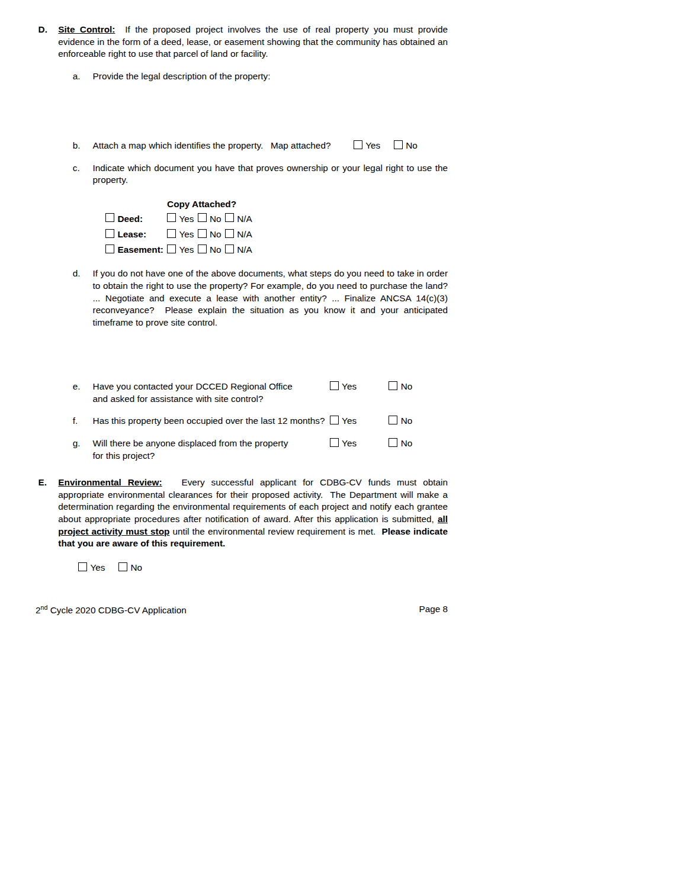D.
Site Control: If the proposed project involves the use of real property you must provide evidence in the form of a deed, lease, or easement showing that the community has obtained an enforceable right to use that parcel of land or facility.
a.
Provide the legal description of the property:
b.
Attach a map which identifies the property. Map attached? Yes No
c.
Indicate which document you have that proves ownership or your legal right to use the property.
| | Copy Attached? |
| Deed: | Yes | No | N/A |
| Lease: | Yes | No | N/A |
| Easement: | Yes | No | N/A |
d.
If you do not have one of the above documents, what steps do you need to take in order to obtain the right to use the property? For example, do you need to purchase the land? ... Negotiate and execute a lease with another entity? ... Finalize ANCSA 14(c)(3) reconveyance? Please explain the situation as you know it and your anticipated timeframe to prove site control.
e.
Have you contacted your DCCED Regional Office
and asked for assistance with site control?
Yes No
f.
Has this property been occupied over the last 12 months?
Yes No
g.
Will there be anyone displaced from the property
for this project?
Yes No
E.
Environmental Review: Every successful applicant for CDBG-CV funds must obtain appropriate environmental clearances for their proposed activity. The Department will make a determination regarding the environmental requirements of each project and notify each grantee about appropriate procedures after notification of award. After this application is submitted, all project activity must stop until the environmental review requirement is met. Please indicate that you are aware of this requirement.
Yes No
2nd Cycle 2020 CDBG-CV Application
Page 8